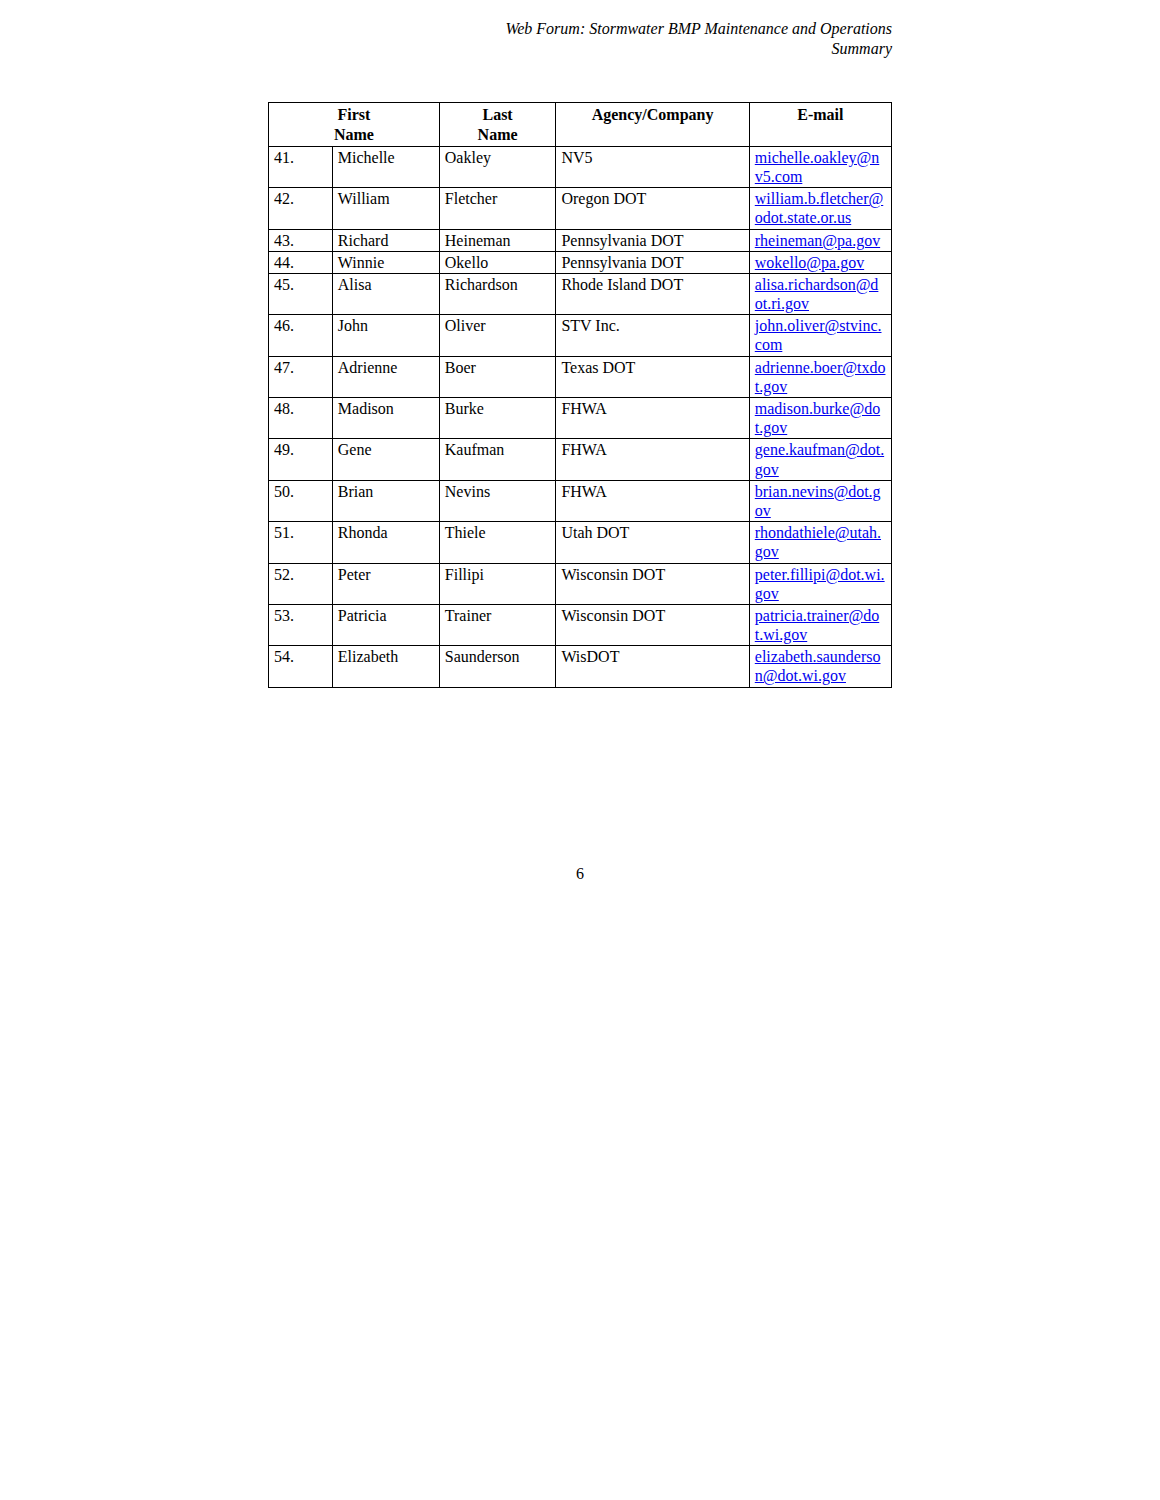Web Forum: Stormwater BMP Maintenance and Operations
Summary
| First Name | Last Name | Agency/Company | E-mail |
| --- | --- | --- | --- |
| 41. | Michelle | Oakley | NV5 | michelle.oakley@nv5.com |
| 42. | William | Fletcher | Oregon DOT | william.b.fletcher@odot.state.or.us |
| 43. | Richard | Heineman | Pennsylvania DOT | rheineman@pa.gov |
| 44. | Winnie | Okello | Pennsylvania DOT | wokello@pa.gov |
| 45. | Alisa | Richardson | Rhode Island DOT | alisa.richardson@dot.ri.gov |
| 46. | John | Oliver | STV Inc. | john.oliver@stvinc.com |
| 47. | Adrienne | Boer | Texas DOT | adrienne.boer@txdot.gov |
| 48. | Madison | Burke | FHWA | madison.burke@dot.gov |
| 49. | Gene | Kaufman | FHWA | gene.kaufman@dot.gov |
| 50. | Brian | Nevins | FHWA | brian.nevins@dot.gov |
| 51. | Rhonda | Thiele | Utah DOT | rhondathiele@utah.gov |
| 52. | Peter | Fillipi | Wisconsin DOT | peter.fillipi@dot.wi.gov |
| 53. | Patricia | Trainer | Wisconsin DOT | patricia.trainer@dot.wi.gov |
| 54. | Elizabeth | Saunderson | WisDOT | elizabeth.saunderson@dot.wi.gov |
6